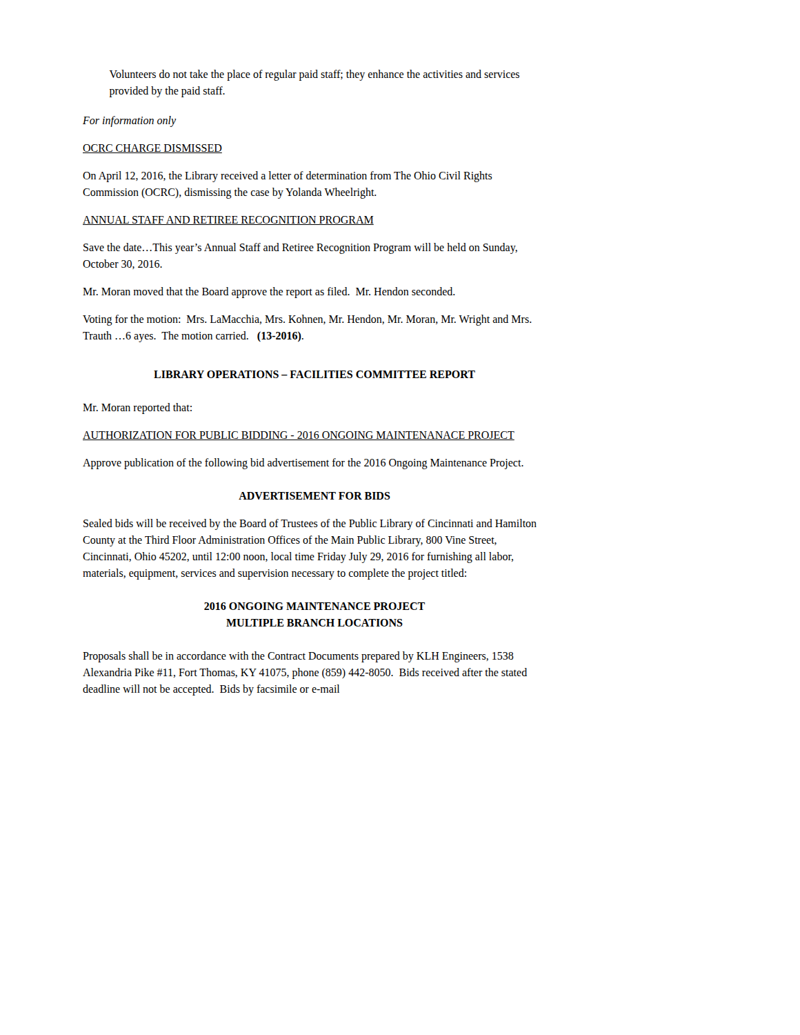Volunteers do not take the place of regular paid staff; they enhance the activities and services provided by the paid staff.
For information only
OCRC CHARGE DISMISSED
On April 12, 2016, the Library received a letter of determination from The Ohio Civil Rights Commission (OCRC), dismissing the case by Yolanda Wheelright.
ANNUAL STAFF AND RETIREE RECOGNITION PROGRAM
Save the date…This year’s Annual Staff and Retiree Recognition Program will be held on Sunday, October 30, 2016.
Mr. Moran moved that the Board approve the report as filed. Mr. Hendon seconded.
Voting for the motion: Mrs. LaMacchia, Mrs. Kohnen, Mr. Hendon, Mr. Moran, Mr. Wright and Mrs. Trauth …6 ayes. The motion carried. (13-2016).
LIBRARY OPERATIONS – FACILITIES COMMITTEE REPORT
Mr. Moran reported that:
AUTHORIZATION FOR PUBLIC BIDDING - 2016 ONGOING MAINTENANACE PROJECT
Approve publication of the following bid advertisement for the 2016 Ongoing Maintenance Project.
ADVERTISEMENT FOR BIDS
Sealed bids will be received by the Board of Trustees of the Public Library of Cincinnati and Hamilton County at the Third Floor Administration Offices of the Main Public Library, 800 Vine Street, Cincinnati, Ohio 45202, until 12:00 noon, local time Friday July 29, 2016 for furnishing all labor, materials, equipment, services and supervision necessary to complete the project titled:
2016 ONGOING MAINTENANCE PROJECT
MULTIPLE BRANCH LOCATIONS
Proposals shall be in accordance with the Contract Documents prepared by KLH Engineers, 1538 Alexandria Pike #11, Fort Thomas, KY 41075, phone (859) 442-8050. Bids received after the stated deadline will not be accepted. Bids by facsimile or e-mail